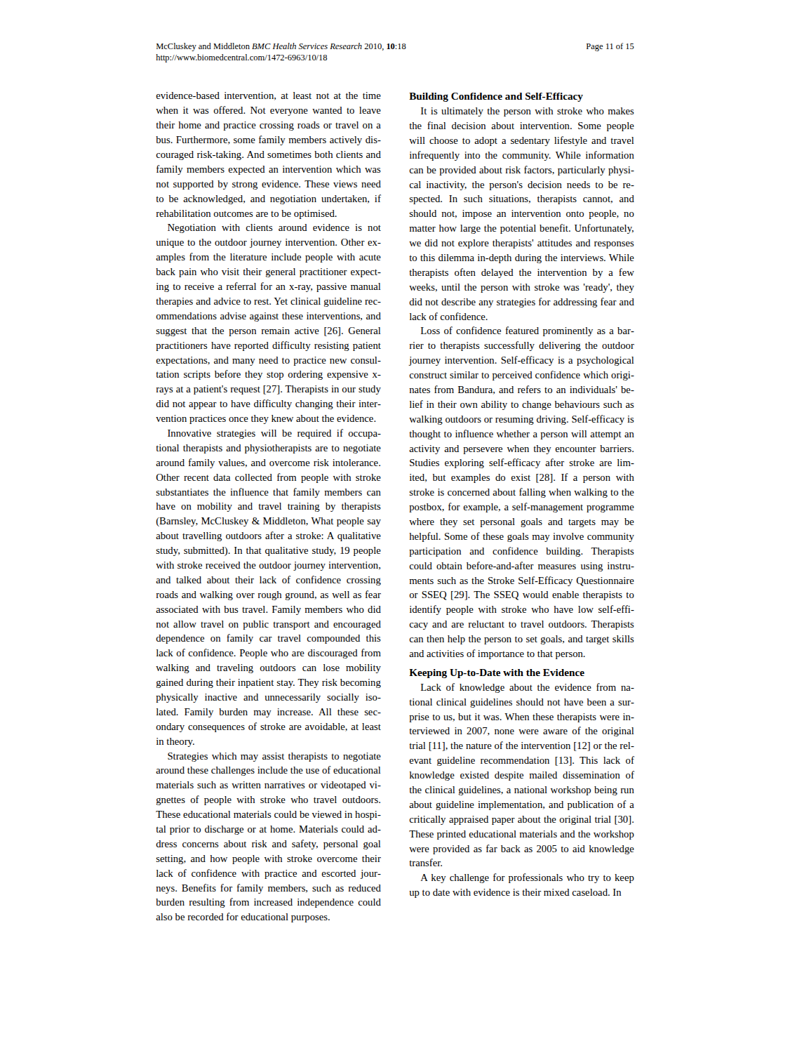McCluskey and Middleton BMC Health Services Research 2010, 10:18 http://www.biomedcentral.com/1472-6963/10/18
Page 11 of 15
evidence-based intervention, at least not at the time when it was offered. Not everyone wanted to leave their home and practice crossing roads or travel on a bus. Furthermore, some family members actively discouraged risk-taking. And sometimes both clients and family members expected an intervention which was not supported by strong evidence. These views need to be acknowledged, and negotiation undertaken, if rehabilitation outcomes are to be optimised.
Negotiation with clients around evidence is not unique to the outdoor journey intervention. Other examples from the literature include people with acute back pain who visit their general practitioner expecting to receive a referral for an x-ray, passive manual therapies and advice to rest. Yet clinical guideline recommendations advise against these interventions, and suggest that the person remain active [26]. General practitioners have reported difficulty resisting patient expectations, and many need to practice new consultation scripts before they stop ordering expensive x-rays at a patient's request [27]. Therapists in our study did not appear to have difficulty changing their intervention practices once they knew about the evidence.
Innovative strategies will be required if occupational therapists and physiotherapists are to negotiate around family values, and overcome risk intolerance. Other recent data collected from people with stroke substantiates the influence that family members can have on mobility and travel training by therapists (Barnsley, McCluskey & Middleton, What people say about travelling outdoors after a stroke: A qualitative study, submitted). In that qualitative study, 19 people with stroke received the outdoor journey intervention, and talked about their lack of confidence crossing roads and walking over rough ground, as well as fear associated with bus travel. Family members who did not allow travel on public transport and encouraged dependence on family car travel compounded this lack of confidence. People who are discouraged from walking and traveling outdoors can lose mobility gained during their inpatient stay. They risk becoming physically inactive and unnecessarily socially isolated. Family burden may increase. All these secondary consequences of stroke are avoidable, at least in theory.
Strategies which may assist therapists to negotiate around these challenges include the use of educational materials such as written narratives or videotaped vignettes of people with stroke who travel outdoors. These educational materials could be viewed in hospital prior to discharge or at home. Materials could address concerns about risk and safety, personal goal setting, and how people with stroke overcome their lack of confidence with practice and escorted journeys. Benefits for family members, such as reduced burden resulting from increased independence could also be recorded for educational purposes.
Building Confidence and Self-Efficacy
It is ultimately the person with stroke who makes the final decision about intervention. Some people will choose to adopt a sedentary lifestyle and travel infrequently into the community. While information can be provided about risk factors, particularly physical inactivity, the person's decision needs to be respected. In such situations, therapists cannot, and should not, impose an intervention onto people, no matter how large the potential benefit. Unfortunately, we did not explore therapists' attitudes and responses to this dilemma in-depth during the interviews. While therapists often delayed the intervention by a few weeks, until the person with stroke was 'ready', they did not describe any strategies for addressing fear and lack of confidence.
Loss of confidence featured prominently as a barrier to therapists successfully delivering the outdoor journey intervention. Self-efficacy is a psychological construct similar to perceived confidence which originates from Bandura, and refers to an individuals' belief in their own ability to change behaviours such as walking outdoors or resuming driving. Self-efficacy is thought to influence whether a person will attempt an activity and persevere when they encounter barriers. Studies exploring self-efficacy after stroke are limited, but examples do exist [28]. If a person with stroke is concerned about falling when walking to the postbox, for example, a self-management programme where they set personal goals and targets may be helpful. Some of these goals may involve community participation and confidence building. Therapists could obtain before-and-after measures using instruments such as the Stroke Self-Efficacy Questionnaire or SSEQ [29]. The SSEQ would enable therapists to identify people with stroke who have low self-efficacy and are reluctant to travel outdoors. Therapists can then help the person to set goals, and target skills and activities of importance to that person.
Keeping Up-to-Date with the Evidence
Lack of knowledge about the evidence from national clinical guidelines should not have been a surprise to us, but it was. When these therapists were interviewed in 2007, none were aware of the original trial [11], the nature of the intervention [12] or the relevant guideline recommendation [13]. This lack of knowledge existed despite mailed dissemination of the clinical guidelines, a national workshop being run about guideline implementation, and publication of a critically appraised paper about the original trial [30]. These printed educational materials and the workshop were provided as far back as 2005 to aid knowledge transfer.
A key challenge for professionals who try to keep up to date with evidence is their mixed caseload. In